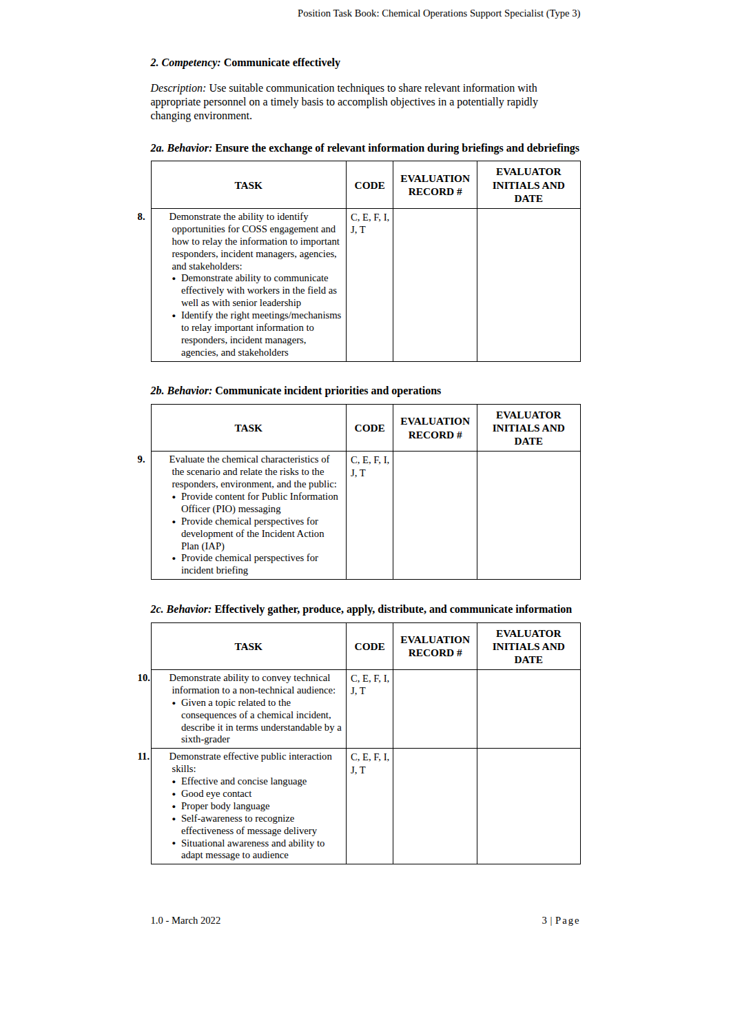Position Task Book: Chemical Operations Support Specialist (Type 3)
2. Competency: Communicate effectively
Description: Use suitable communication techniques to share relevant information with appropriate personnel on a timely basis to accomplish objectives in a potentially rapidly changing environment.
2a. Behavior: Ensure the exchange of relevant information during briefings and debriefings
| Task | Code | Evaluation Record # | Evaluator Initials and Date |
| --- | --- | --- | --- |
| 8. Demonstrate the ability to identify opportunities for COSS engagement and how to relay the information to important responders, incident managers, agencies, and stakeholders: Demonstrate ability to communicate effectively with workers in the field as well as with senior leadership Identify the right meetings/mechanisms to relay important information to responders, incident managers, agencies, and stakeholders | C, E, F, I, J, T | | |
2b. Behavior: Communicate incident priorities and operations
| Task | Code | Evaluation Record # | Evaluator Initials and Date |
| --- | --- | --- | --- |
| 9. Evaluate the chemical characteristics of the scenario and relate the risks to the responders, environment, and the public: Provide content for Public Information Officer (PIO) messaging Provide chemical perspectives for development of the Incident Action Plan (IAP) Provide chemical perspectives for incident briefing | C, E, F, I, J, T | | |
2c. Behavior: Effectively gather, produce, apply, distribute, and communicate information
| Task | Code | Evaluation Record # | Evaluator Initials and Date |
| --- | --- | --- | --- |
| 10. Demonstrate ability to convey technical information to a non-technical audience: Given a topic related to the consequences of a chemical incident, describe it in terms understandable by a sixth-grader | C, E, F, I, J, T | | |
| 11. Demonstrate effective public interaction skills: Effective and concise language Good eye contact Proper body language Self-awareness to recognize effectiveness of message delivery Situational awareness and ability to adapt message to audience | C, E, F, I, J, T | | |
1.0 - March 2022 3 | Page